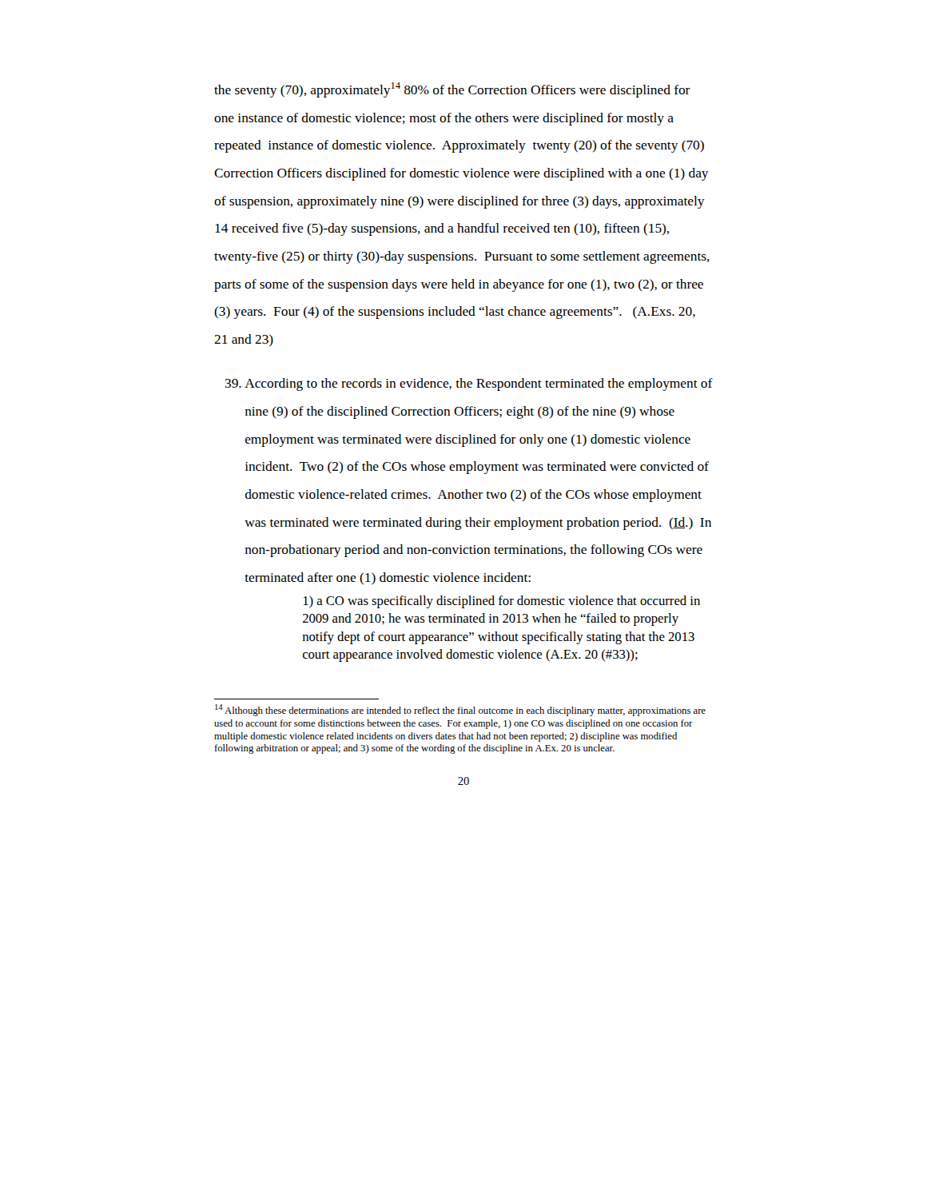the seventy (70), approximately14 80% of the Correction Officers were disciplined for one instance of domestic violence; most of the others were disciplined for mostly a repeated instance of domestic violence. Approximately twenty (20) of the seventy (70) Correction Officers disciplined for domestic violence were disciplined with a one (1) day of suspension, approximately nine (9) were disciplined for three (3) days, approximately 14 received five (5)-day suspensions, and a handful received ten (10), fifteen (15), twenty-five (25) or thirty (30)-day suspensions. Pursuant to some settlement agreements, parts of some of the suspension days were held in abeyance for one (1), two (2), or three (3) years. Four (4) of the suspensions included “last chance agreements”. (A.Exs. 20, 21 and 23)
39. According to the records in evidence, the Respondent terminated the employment of nine (9) of the disciplined Correction Officers; eight (8) of the nine (9) whose employment was terminated were disciplined for only one (1) domestic violence incident. Two (2) of the COs whose employment was terminated were convicted of domestic violence-related crimes. Another two (2) of the COs whose employment was terminated were terminated during their employment probation period. (Id.) In non-probationary period and non-conviction terminations, the following COs were terminated after one (1) domestic violence incident:
1) a CO was specifically disciplined for domestic violence that occurred in 2009 and 2010; he was terminated in 2013 when he “failed to properly notify dept of court appearance” without specifically stating that the 2013 court appearance involved domestic violence (A.Ex. 20 (#33));
14 Although these determinations are intended to reflect the final outcome in each disciplinary matter, approximations are used to account for some distinctions between the cases. For example, 1) one CO was disciplined on one occasion for multiple domestic violence related incidents on divers dates that had not been reported; 2) discipline was modified following arbitration or appeal; and 3) some of the wording of the discipline in A.Ex. 20 is unclear.
20